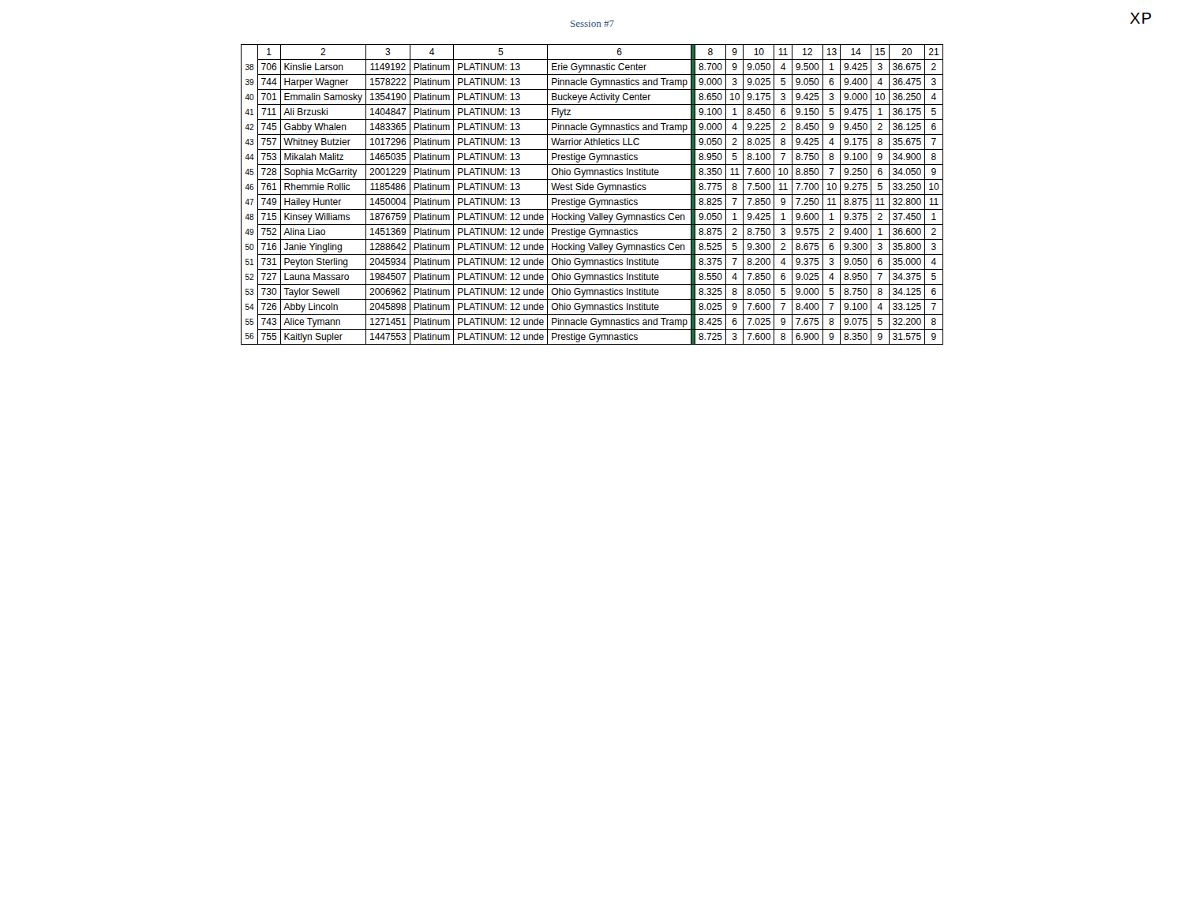Session #7 XP
| | 1 | 2 | 3 | 4 | 5 | 6 | | 8 | 9 | 10 | 11 | 12 | 13 | 14 | 15 | 20 | 21 |
| --- | --- | --- | --- | --- | --- | --- | --- | --- | --- | --- | --- | --- | --- | --- | --- | --- | --- |
| 38 | 706 | Kinslie Larson | 1149192 | Platinum | PLATINUM: 13 | Erie Gymnastic Center | | 8.700 | 9 | 9.050 | 4 | 9.500 | 1 | 9.425 | 3 | 36.675 | 2 |
| 39 | 744 | Harper Wagner | 1578222 | Platinum | PLATINUM: 13 | Pinnacle Gymnastics and Tramp | | 9.000 | 3 | 9.025 | 5 | 9.050 | 6 | 9.400 | 4 | 36.475 | 3 |
| 40 | 701 | Emmalin Samosky | 1354190 | Platinum | PLATINUM: 13 | Buckeye Activity Center | | 8.650 | 10 | 9.175 | 3 | 9.425 | 3 | 9.000 | 10 | 36.250 | 4 |
| 41 | 711 | Ali Brzuski | 1404847 | Platinum | PLATINUM: 13 | Flytz | | 9.100 | 1 | 8.450 | 6 | 9.150 | 5 | 9.475 | 1 | 36.175 | 5 |
| 42 | 745 | Gabby Whalen | 1483365 | Platinum | PLATINUM: 13 | Pinnacle Gymnastics and Tramp | | 9.000 | 4 | 9.225 | 2 | 8.450 | 9 | 9.450 | 2 | 36.125 | 6 |
| 43 | 757 | Whitney Butzier | 1017296 | Platinum | PLATINUM: 13 | Warrior Athletics LLC | | 9.050 | 2 | 8.025 | 8 | 9.425 | 4 | 9.175 | 8 | 35.675 | 7 |
| 44 | 753 | Mikalah Malitz | 1465035 | Platinum | PLATINUM: 13 | Prestige Gymnastics | | 8.950 | 5 | 8.100 | 7 | 8.750 | 8 | 9.100 | 9 | 34.900 | 8 |
| 45 | 728 | Sophia McGarrity | 2001229 | Platinum | PLATINUM: 13 | Ohio Gymnastics Institute | | 8.350 | 11 | 7.600 | 10 | 8.850 | 7 | 9.250 | 6 | 34.050 | 9 |
| 46 | 761 | Rhemmie Rollic | 1185486 | Platinum | PLATINUM: 13 | West Side Gymnastics | | 8.775 | 8 | 7.500 | 11 | 7.700 | 10 | 9.275 | 5 | 33.250 | 10 |
| 47 | 749 | Hailey Hunter | 1450004 | Platinum | PLATINUM: 13 | Prestige Gymnastics | | 8.825 | 7 | 7.850 | 9 | 7.250 | 11 | 8.875 | 11 | 32.800 | 11 |
| 48 | 715 | Kinsey Williams | 1876759 | Platinum | PLATINUM: 12 unde | Hocking Valley Gymnastics Cen | | 9.050 | 1 | 9.425 | 1 | 9.600 | 1 | 9.375 | 2 | 37.450 | 1 |
| 49 | 752 | Alina Liao | 1451369 | Platinum | PLATINUM: 12 unde | Prestige Gymnastics | | 8.875 | 2 | 8.750 | 3 | 9.575 | 2 | 9.400 | 1 | 36.600 | 2 |
| 50 | 716 | Janie Yingling | 1288642 | Platinum | PLATINUM: 12 unde | Hocking Valley Gymnastics Cen | | 8.525 | 5 | 9.300 | 2 | 8.675 | 6 | 9.300 | 3 | 35.800 | 3 |
| 51 | 731 | Peyton Sterling | 2045934 | Platinum | PLATINUM: 12 unde | Ohio Gymnastics Institute | | 8.375 | 7 | 8.200 | 4 | 9.375 | 3 | 9.050 | 6 | 35.000 | 4 |
| 52 | 727 | Launa Massaro | 1984507 | Platinum | PLATINUM: 12 unde | Ohio Gymnastics Institute | | 8.550 | 4 | 7.850 | 6 | 9.025 | 4 | 8.950 | 7 | 34.375 | 5 |
| 53 | 730 | Taylor Sewell | 2006962 | Platinum | PLATINUM: 12 unde | Ohio Gymnastics Institute | | 8.325 | 8 | 8.050 | 5 | 9.000 | 5 | 8.750 | 8 | 34.125 | 6 |
| 54 | 726 | Abby Lincoln | 2045898 | Platinum | PLATINUM: 12 unde | Ohio Gymnastics Institute | | 8.025 | 9 | 7.600 | 7 | 8.400 | 7 | 9.100 | 4 | 33.125 | 7 |
| 55 | 743 | Alice Tymann | 1271451 | Platinum | PLATINUM: 12 unde | Pinnacle Gymnastics and Tramp | | 8.425 | 6 | 7.025 | 9 | 7.675 | 8 | 9.075 | 5 | 32.200 | 8 |
| 56 | 755 | Kaitlyn Supler | 1447553 | Platinum | PLATINUM: 12 unde | Prestige Gymnastics | | 8.725 | 3 | 7.600 | 8 | 6.900 | 9 | 8.350 | 9 | 31.575 | 9 |